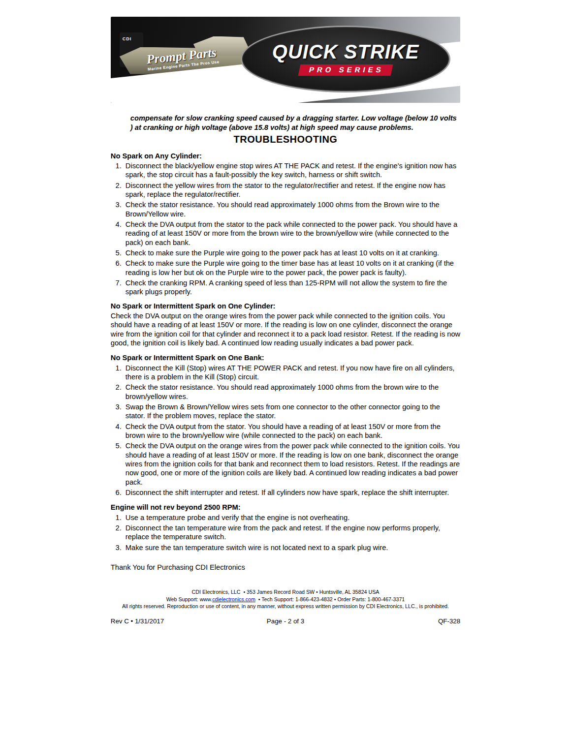Prompt PartsMarine Engine Parts The Pros Use
N.A.B.C.
QUICK STRIKE
PRO SERIES
compensate for slow cranking speed caused by a dragging starter. Low voltage (below 10 volts ) at cranking or high voltage (above 15.8 volts) at high speed may cause problems.
TROUBLESHOOTING
No Spark on Any Cylinder:
Disconnect the black/yellow engine stop wires AT THE PACK and retest. If the engine's ignition now has spark, the stop circuit has a fault-possibly the key switch, harness or shift switch.
Disconnect the yellow wires from the stator to the regulator/rectifier and retest. If the engine now has spark, replace the regulator/rectifier.
Check the stator resistance. You should read approximately 1000 ohms from the Brown wire to the Brown/Yellow wire.
Check the DVA output from the stator to the pack while connected to the power pack. You should have a reading of at least 150V or more from the brown wire to the brown/yellow wire (while connected to the pack) on each bank.
Check to make sure the Purple wire going to the power pack has at least 10 volts on it at cranking.
Check to make sure the Purple wire going to the timer base has at least 10 volts on it at cranking (if the reading is low her but ok on the Purple wire to the power pack, the power pack is faulty).
Check the cranking RPM. A cranking speed of less than 125-RPM will not allow the system to fire the spark plugs properly.
No Spark or Intermittent Spark on One Cylinder:
Check the DVA output on the orange wires from the power pack while connected to the ignition coils. You should have a reading of at least 150V or more. If the reading is low on one cylinder, disconnect the orange wire from the ignition coil for that cylinder and reconnect it to a pack load resistor. Retest. If the reading is now good, the ignition coil is likely bad. A continued low reading usually indicates a bad power pack.
No Spark or Intermittent Spark on One Bank:
Disconnect the Kill (Stop) wires AT THE POWER PACK and retest. If you now have fire on all cylinders, there is a problem in the Kill (Stop) circuit.
Check the stator resistance. You should read approximately 1000 ohms from the brown wire to the brown/yellow wires.
Swap the Brown & Brown/Yellow wires sets from one connector to the other connector going to the stator. If the problem moves, replace the stator.
Check the DVA output from the stator. You should have a reading of at least 150V or more from the brown wire to the brown/yellow wire (while connected to the pack) on each bank.
Check the DVA output on the orange wires from the power pack while connected to the ignition coils. You should have a reading of at least 150V or more. If the reading is low on one bank, disconnect the orange wires from the ignition coils for that bank and reconnect them to load resistors. Retest. If the readings are now good, one or more of the ignition coils are likely bad. A continued low reading indicates a bad power pack.
Disconnect the shift interrupter and retest. If all cylinders now have spark, replace the shift interrupter.
Engine will not rev beyond 2500 RPM:
Use a temperature probe and verify that the engine is not overheating.
Disconnect the tan temperature wire from the pack and retest. If the engine now performs properly, replace the temperature switch.
Make sure the tan temperature switch wire is not located next to a spark plug wire.
Thank You for Purchasing CDI Electronics
CDI Electronics, LLC • 353 James Record Road SW • Huntsville, AL 35824 USA
Web Support: www.cdielectronics.com • Tech Support: 1-866-423-4832 • Order Parts: 1-800-467-3371
All rights reserved. Reproduction or use of content, in any manner, without express written permission by CDI Electronics, LLC., is prohibited.
Rev C • 1/31/2017
Page - 2 of 3
QF-328